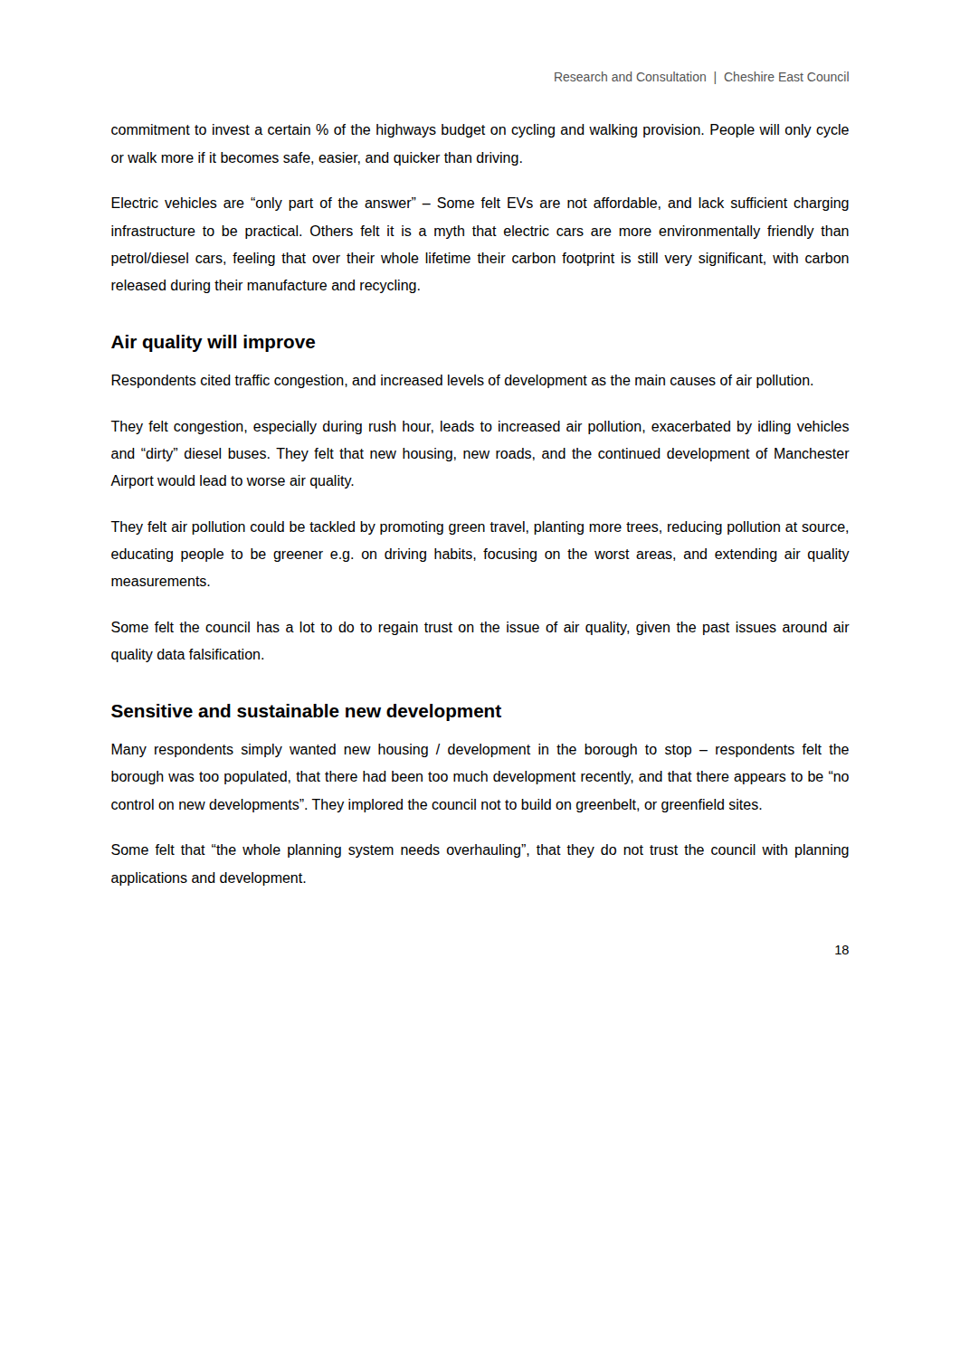Research and Consultation | Cheshire East Council
commitment to invest a certain % of the highways budget on cycling and walking provision. People will only cycle or walk more if it becomes safe, easier, and quicker than driving.
Electric vehicles are “only part of the answer” – Some felt EVs are not affordable, and lack sufficient charging infrastructure to be practical. Others felt it is a myth that electric cars are more environmentally friendly than petrol/diesel cars, feeling that over their whole lifetime their carbon footprint is still very significant, with carbon released during their manufacture and recycling.
Air quality will improve
Respondents cited traffic congestion, and increased levels of development as the main causes of air pollution.
They felt congestion, especially during rush hour, leads to increased air pollution, exacerbated by idling vehicles and “dirty” diesel buses. They felt that new housing, new roads, and the continued development of Manchester Airport would lead to worse air quality.
They felt air pollution could be tackled by promoting green travel, planting more trees, reducing pollution at source, educating people to be greener e.g. on driving habits, focusing on the worst areas, and extending air quality measurements.
Some felt the council has a lot to do to regain trust on the issue of air quality, given the past issues around air quality data falsification.
Sensitive and sustainable new development
Many respondents simply wanted new housing / development in the borough to stop – respondents felt the borough was too populated, that there had been too much development recently, and that there appears to be “no control on new developments”. They implored the council not to build on greenbelt, or greenfield sites.
Some felt that “the whole planning system needs overhauling”, that they do not trust the council with planning applications and development.
18